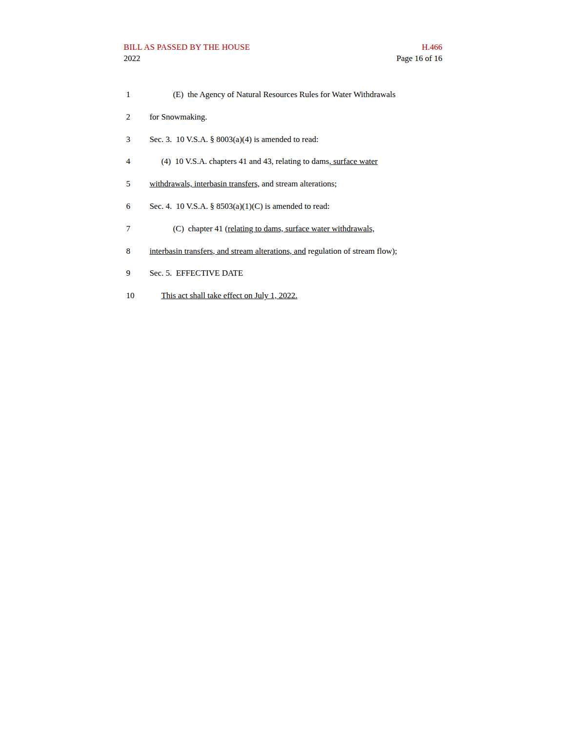BILL AS PASSED BY THE HOUSE
2022
H.466
Page 16 of 16
1
(E) the Agency of Natural Resources Rules for Water Withdrawals
2
for Snowmaking.
3
Sec. 3. 10 V.S.A. § 8003(a)(4) is amended to read:
4
(4) 10 V.S.A. chapters 41 and 43, relating to dams, surface water
5
withdrawals, interbasin transfers, and stream alterations;
6
Sec. 4. 10 V.S.A. § 8503(a)(1)(C) is amended to read:
7
(C) chapter 41 (relating to dams, surface water withdrawals,
8
interbasin transfers, and stream alterations, and regulation of stream flow);
9
Sec. 5. EFFECTIVE DATE
10
This act shall take effect on July 1, 2022.